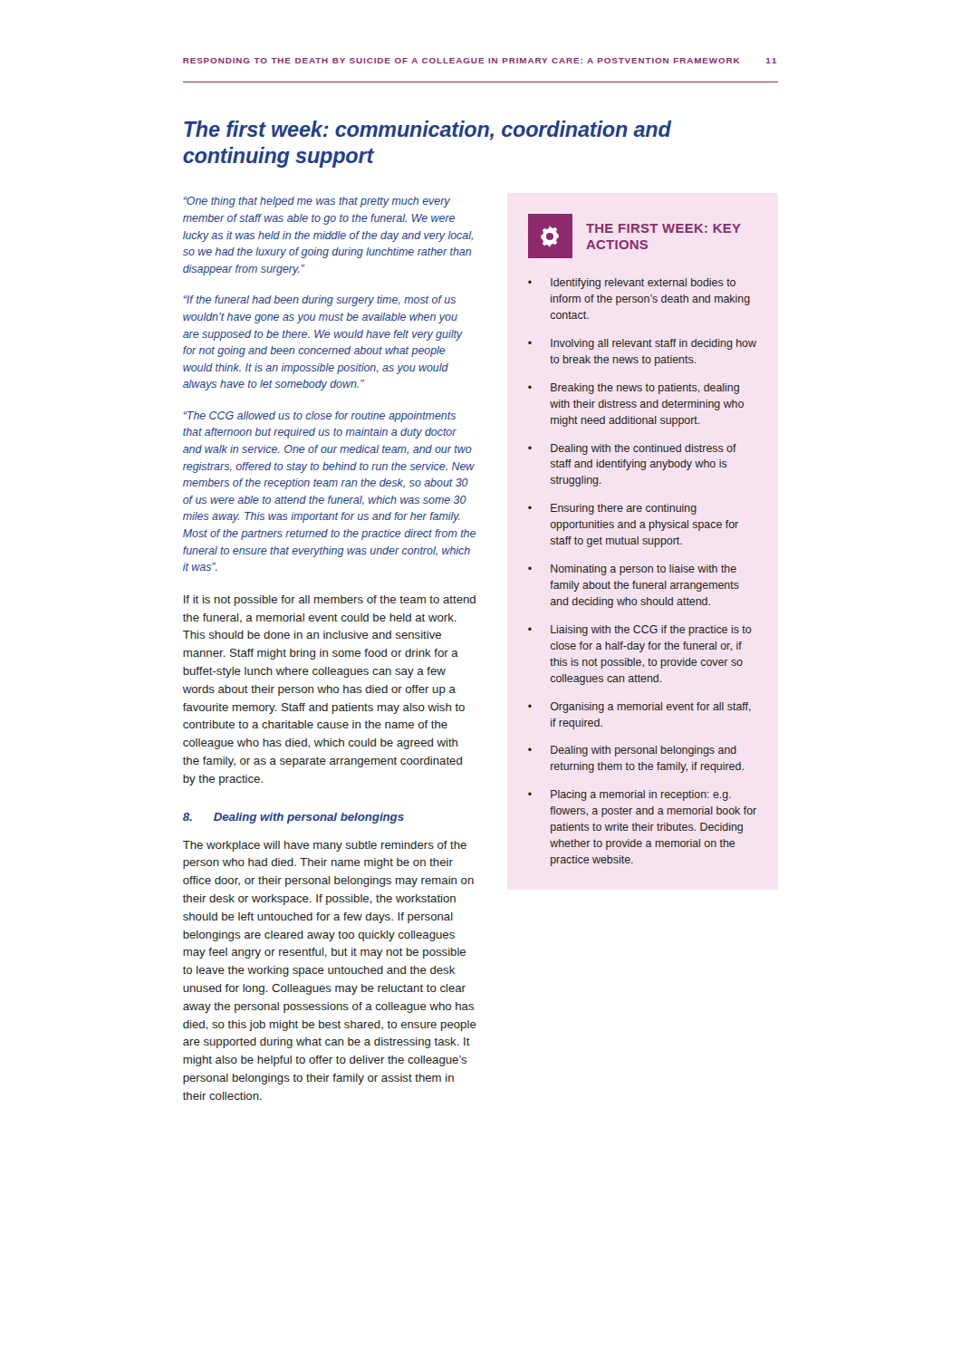Responding to the death by suicide of a colleague in primary care: a postvention framework 11
The first week: communication, coordination and continuing support
“One thing that helped me was that pretty much every member of staff was able to go to the funeral. We were lucky as it was held in the middle of the day and very local, so we had the luxury of going during lunchtime rather than disappear from surgery.”
“If the funeral had been during surgery time, most of us wouldn’t have gone as you must be available when you are supposed to be there. We would have felt very guilty for not going and been concerned about what people would think. It is an impossible position, as you would always have to let somebody down.”
“The CCG allowed us to close for routine appointments that afternoon but required us to maintain a duty doctor and walk in service. One of our medical team, and our two registrars, offered to stay to behind to run the service. New members of the reception team ran the desk, so about 30 of us were able to attend the funeral, which was some 30 miles away. This was important for us and for her family. Most of the partners returned to the practice direct from the funeral to ensure that everything was under control, which it was”.
If it is not possible for all members of the team to attend the funeral, a memorial event could be held at work. This should be done in an inclusive and sensitive manner. Staff might bring in some food or drink for a buffet-style lunch where colleagues can say a few words about their person who has died or offer up a favourite memory. Staff and patients may also wish to contribute to a charitable cause in the name of the colleague who has died, which could be agreed with the family, or as a separate arrangement coordinated by the practice.
8. Dealing with personal belongings
The workplace will have many subtle reminders of the person who had died. Their name might be on their office door, or their personal belongings may remain on their desk or workspace. If possible, the workstation should be left untouched for a few days. If personal belongings are cleared away too quickly colleagues may feel angry or resentful, but it may not be possible to leave the working space untouched and the desk unused for long. Colleagues may be reluctant to clear away the personal possessions of a colleague who has died, so this job might be best shared, to ensure people are supported during what can be a distressing task. It might also be helpful to offer to deliver the colleague’s personal belongings to their family or assist them in their collection.
The first week: key actions
Identifying relevant external bodies to inform of the person’s death and making contact.
Involving all relevant staff in deciding how to break the news to patients.
Breaking the news to patients, dealing with their distress and determining who might need additional support.
Dealing with the continued distress of staff and identifying anybody who is struggling.
Ensuring there are continuing opportunities and a physical space for staff to get mutual support.
Nominating a person to liaise with the family about the funeral arrangements and deciding who should attend.
Liaising with the CCG if the practice is to close for a half-day for the funeral or, if this is not possible, to provide cover so colleagues can attend.
Organising a memorial event for all staff, if required.
Dealing with personal belongings and returning them to the family, if required.
Placing a memorial in reception: e.g. flowers, a poster and a memorial book for patients to write their tributes. Deciding whether to provide a memorial on the practice website.